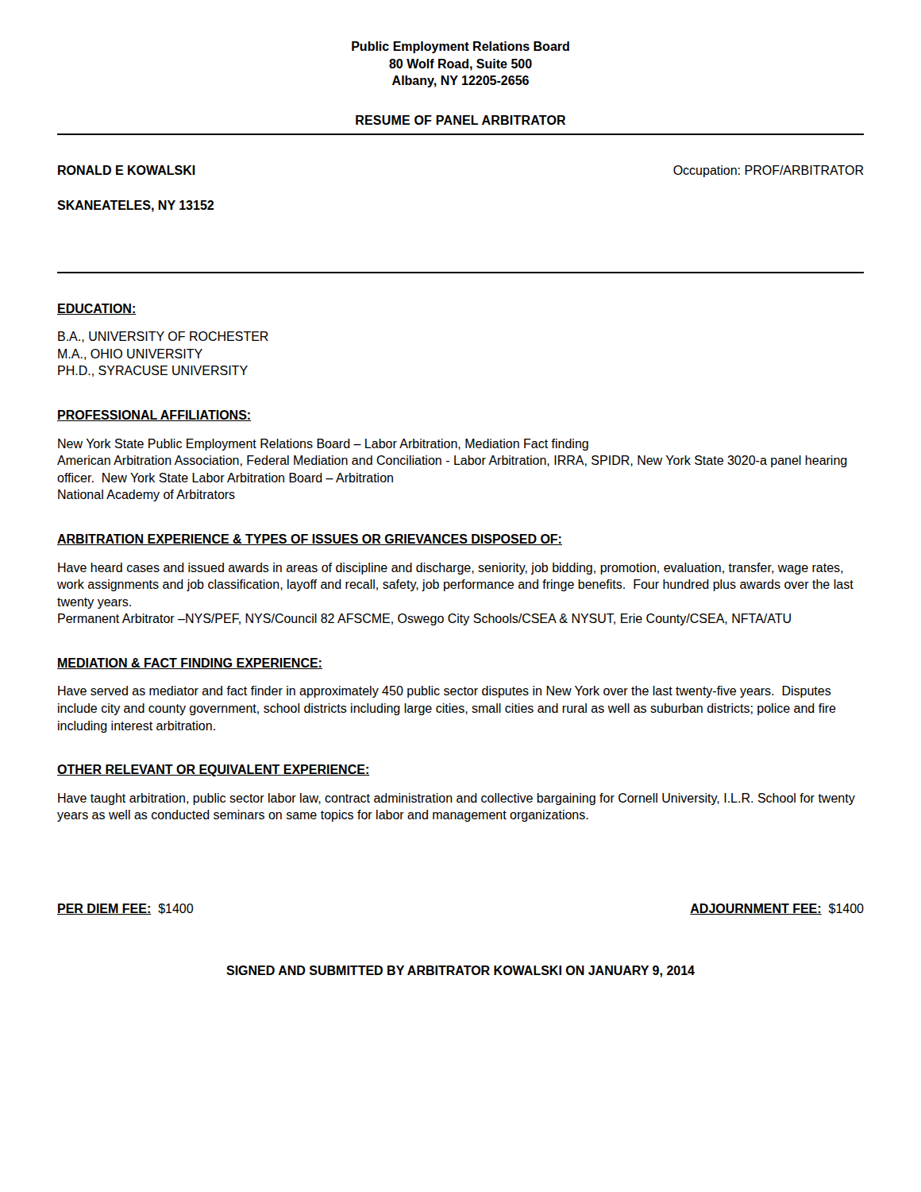Public Employment Relations Board
80 Wolf Road, Suite 500
Albany, NY 12205-2656
RESUME OF PANEL ARBITRATOR
RONALD E KOWALSKI
Occupation: PROF/ARBITRATOR
SKANEATELES, NY 13152
EDUCATION:
B.A., UNIVERSITY OF ROCHESTER
M.A., OHIO UNIVERSITY
PH.D., SYRACUSE UNIVERSITY
PROFESSIONAL AFFILIATIONS:
New York State Public Employment Relations Board – Labor Arbitration, Mediation Fact finding
American Arbitration Association, Federal Mediation and Conciliation - Labor Arbitration, IRRA, SPIDR, New York State 3020-a panel hearing officer. New York State Labor Arbitration Board – Arbitration
National Academy of Arbitrators
ARBITRATION EXPERIENCE & TYPES OF ISSUES OR GRIEVANCES DISPOSED OF:
Have heard cases and issued awards in areas of discipline and discharge, seniority, job bidding, promotion, evaluation, transfer, wage rates, work assignments and job classification, layoff and recall, safety, job performance and fringe benefits. Four hundred plus awards over the last twenty years.
Permanent Arbitrator –NYS/PEF, NYS/Council 82 AFSCME, Oswego City Schools/CSEA & NYSUT, Erie County/CSEA, NFTA/ATU
MEDIATION & FACT FINDING EXPERIENCE:
Have served as mediator and fact finder in approximately 450 public sector disputes in New York over the last twenty-five years. Disputes include city and county government, school districts including large cities, small cities and rural as well as suburban districts; police and fire including interest arbitration.
OTHER RELEVANT OR EQUIVALENT EXPERIENCE:
Have taught arbitration, public sector labor law, contract administration and collective bargaining for Cornell University, I.L.R. School for twenty years as well as conducted seminars on same topics for labor and management organizations.
PER DIEM FEE: $1400
ADJOURNMENT FEE: $1400
SIGNED AND SUBMITTED BY ARBITRATOR KOWALSKI ON JANUARY 9, 2014